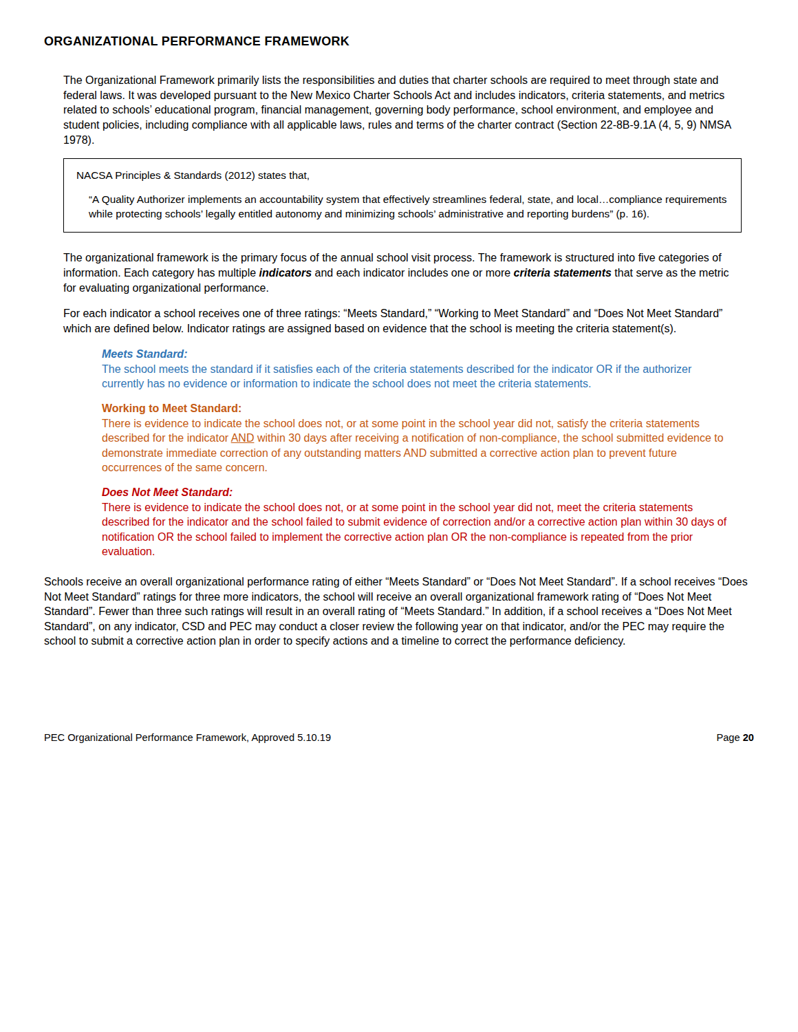ORGANIZATIONAL PERFORMANCE FRAMEWORK
The Organizational Framework primarily lists the responsibilities and duties that charter schools are required to meet through state and federal laws. It was developed pursuant to the New Mexico Charter Schools Act and includes indicators, criteria statements, and metrics related to schools’ educational program, financial management, governing body performance, school environment, and employee and student policies, including compliance with all applicable laws, rules and terms of the charter contract (Section 22-8B-9.1A (4, 5, 9) NMSA 1978).
NACSA Principles & Standards (2012) states that,
“A Quality Authorizer implements an accountability system that effectively streamlines federal, state, and local…compliance requirements while protecting schools’ legally entitled autonomy and minimizing schools’ administrative and reporting burdens” (p. 16).
The organizational framework is the primary focus of the annual school visit process. The framework is structured into five categories of information. Each category has multiple indicators and each indicator includes one or more criteria statements that serve as the metric for evaluating organizational performance.
For each indicator a school receives one of three ratings: “Meets Standard,” “Working to Meet Standard” and “Does Not Meet Standard” which are defined below. Indicator ratings are assigned based on evidence that the school is meeting the criteria statement(s).
Meets Standard:
The school meets the standard if it satisfies each of the criteria statements described for the indicator OR if the authorizer currently has no evidence or information to indicate the school does not meet the criteria statements.
Working to Meet Standard:
There is evidence to indicate the school does not, or at some point in the school year did not, satisfy the criteria statements described for the indicator AND within 30 days after receiving a notification of non-compliance, the school submitted evidence to demonstrate immediate correction of any outstanding matters AND submitted a corrective action plan to prevent future occurrences of the same concern.
Does Not Meet Standard:
There is evidence to indicate the school does not, or at some point in the school year did not, meet the criteria statements described for the indicator and the school failed to submit evidence of correction and/or a corrective action plan within 30 days of notification OR the school failed to implement the corrective action plan OR the non-compliance is repeated from the prior evaluation.
Schools receive an overall organizational performance rating of either “Meets Standard” or “Does Not Meet Standard”. If a school receives “Does Not Meet Standard” ratings for three more indicators, the school will receive an overall organizational framework rating of “Does Not Meet Standard”. Fewer than three such ratings will result in an overall rating of “Meets Standard.” In addition, if a school receives a “Does Not Meet Standard”, on any indicator, CSD and PEC may conduct a closer review the following year on that indicator, and/or the PEC may require the school to submit a corrective action plan in order to specify actions and a timeline to correct the performance deficiency.
PEC Organizational Performance Framework, Approved 5.10.19 Page 20